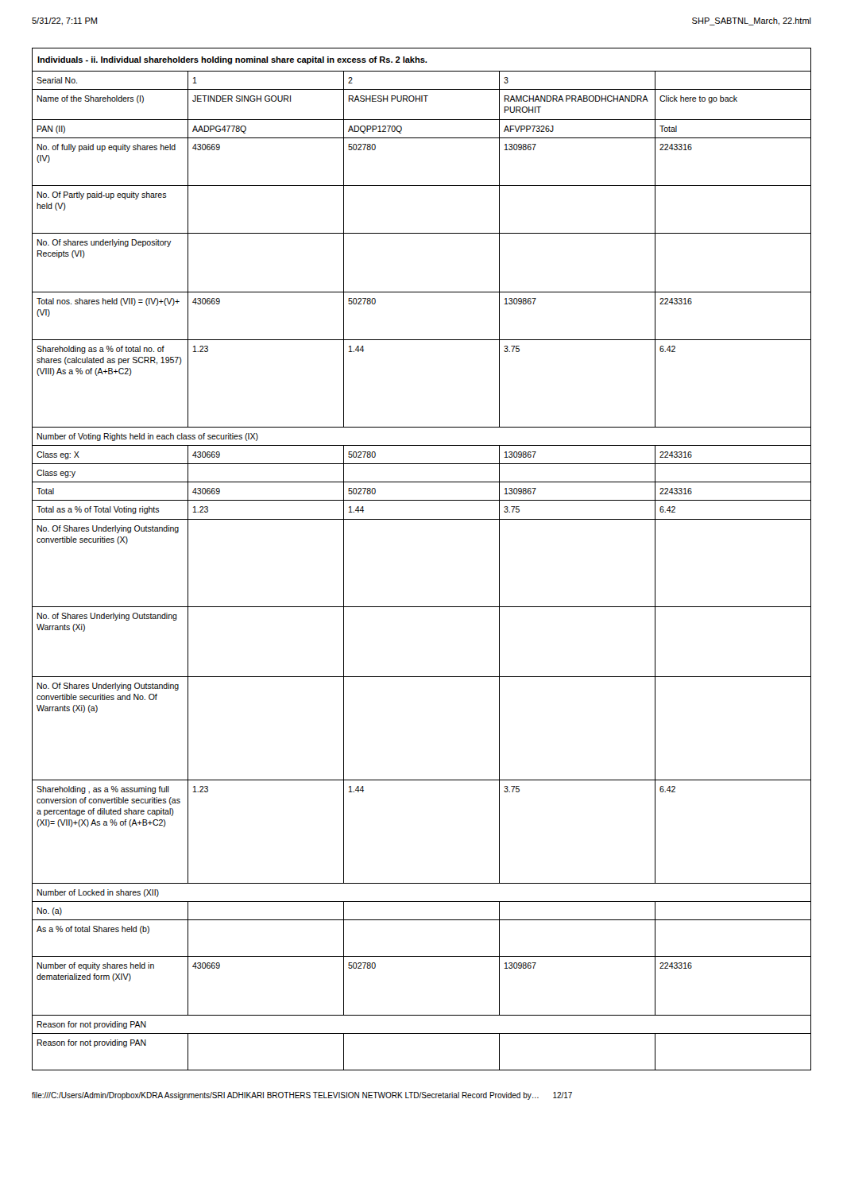5/31/22, 7:11 PM SHP_SABTNL_March, 22.html
Individuals - ii. Individual shareholders holding nominal share capital in excess of Rs. 2 lakhs.
| Searial No. | 1 | 2 | 3 | |
| Name of the Shareholders (I) | JETINDER SINGH GOURI | RASHESH PUROHIT | RAMCHANDRA PRABODHCHANDRA PUROHIT | Click here to go back |
| PAN (II) | AADPG4778Q | ADQPP1270Q | AFVPP7326J | Total |
| No. of fully paid up equity shares held (IV) | 430669 | 502780 | 1309867 | 2243316 |
| No. Of Partly paid-up equity shares held (V) | | | | |
| No. Of shares underlying Depository Receipts (VI) | | | | |
| Total nos. shares held (VII) = (IV)+(V)+ (VI) | 430669 | 502780 | 1309867 | 2243316 |
| Shareholding as a % of total no. of shares (calculated as per SCRR, 1957) (VIII) As a % of (A+B+C2) | 1.23 | 1.44 | 3.75 | 6.42 |
| Number of Voting Rights held in each class of securities (IX) |
| Class eg: X | 430669 | 502780 | 1309867 | 2243316 |
| Class eg:y | | | | |
| Total | 430669 | 502780 | 1309867 | 2243316 |
| Total as a % of Total Voting rights | 1.23 | 1.44 | 3.75 | 6.42 |
| No. Of Shares Underlying Outstanding convertible securities (X) | | | | |
| No. of Shares Underlying Outstanding Warrants (Xi) | | | | |
| No. Of Shares Underlying Outstanding convertible securities and No. Of Warrants (Xi) (a) | | | | |
| Shareholding , as a % assuming full conversion of convertible securities (as a percentage of diluted share capital) (XI)= (VII)+(X) As a % of (A+B+C2) | 1.23 | 1.44 | 3.75 | 6.42 |
| Number of Locked in shares (XII) |
| No. (a) | | | | |
| As a % of total Shares held (b) | | | | |
| Number of equity shares held in dematerialized form (XIV) | 430669 | 502780 | 1309867 | 2243316 |
| Reason for not providing PAN |
| Reason for not providing PAN | | | | |
file:///C:/Users/Admin/Dropbox/KDRA Assignments/SRI ADHIKARI BROTHERS TELEVISION NETWORK LTD/Secretarial Record Provided by… 12/17